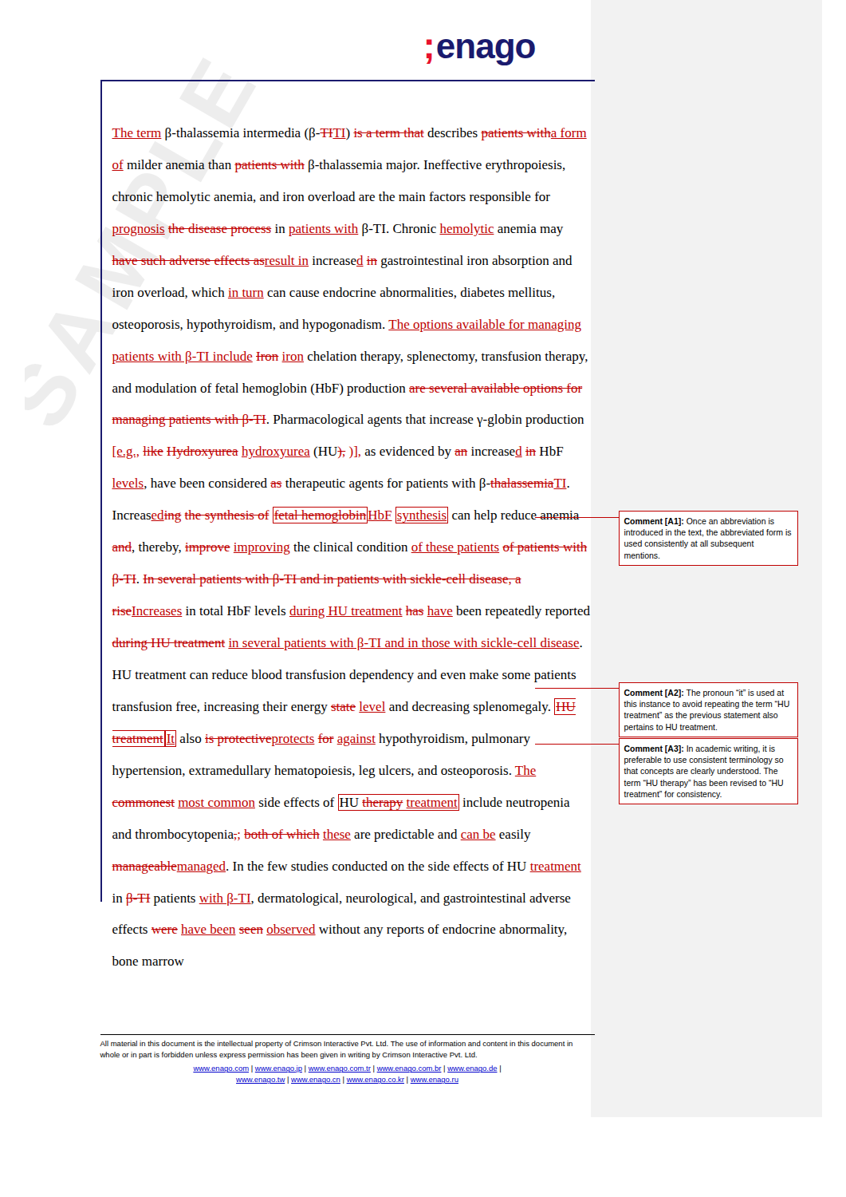; enago
SAMPLE
The term β-thalassemia intermedia (β-TI TI) is a term that describes patients with a form of milder anemia than patients with β-thalassemia major. Ineffective erythropoiesis, chronic hemolytic anemia, and iron overload are the main factors responsible for prognosis the disease process in patients with β-TI. Chronic hemolytic anemia may have such adverse effects as result in increased in gastrointestinal iron absorption and iron overload, which in turn can cause endocrine abnormalities, diabetes mellitus, osteoporosis, hypothyroidism, and hypogonadism. The options available for managing patients with β-TI include Iron iron chelation therapy, splenectomy, transfusion therapy, and modulation of fetal hemoglobin (HbF) production are several available options for managing patients with β-TI. Pharmacological agents that increase γ-globin production [e.g., like Hydroxyurea hydroxyurea (HU), )], as evidenced by an increased in HbF levels, have been considered as therapeutic agents for patients with β-thalassemia TI. Increased ing the synthesis of fetal hemoglobin HbF synthesis can help reduce anemia and, thereby, improve improving the clinical condition of these patients of patients with β-TI. In several patients with β-TI and in patients with sickle-cell disease, a rise Increases in total HbF levels during HU treatment has have been repeatedly reported during HU treatment in several patients with β-TI and in those with sickle-cell disease. HU treatment can reduce blood transfusion dependency and even make some patients transfusion free, increasing their energy state level and decreasing splenomegaly. HU treatment It also is protective protects for against hypothyroidism, pulmonary hypertension, extramedullary hematopoiesis, leg ulcers, and osteoporosis. The commonest most common side effects of HU therapy treatment include neutropenia and thrombocytopenia,; both of which these are predictable and can be easily manageable managed. In the few studies conducted on the side effects of HU treatment in β-TI patients with β-TI, dermatological, neurological, and gastrointestinal adverse effects were have been seen observed without any reports of endocrine abnormality, bone marrow
Comment [A1]: Once an abbreviation is introduced in the text, the abbreviated form is used consistently at all subsequent mentions.
Comment [A2]: The pronoun “it” is used at this instance to avoid repeating the term “HU treatment” as the previous statement also pertains to HU treatment.
Comment [A3]: In academic writing, it is preferable to use consistent terminology so that concepts are clearly understood. The term “HU therapy” has been revised to “HU treatment” for consistency.
All material in this document is the intellectual property of Crimson Interactive Pvt. Ltd. The use of information and content in this document in whole or in part is forbidden unless express permission has been given in writing by Crimson Interactive Pvt. Ltd.
www.enago.com | www.enago.jp | www.enago.com.tr | www.enago.com.br | www.enago.de |
www.enago.tw | www.enago.cn | www.enago.co.kr | www.enago.ru